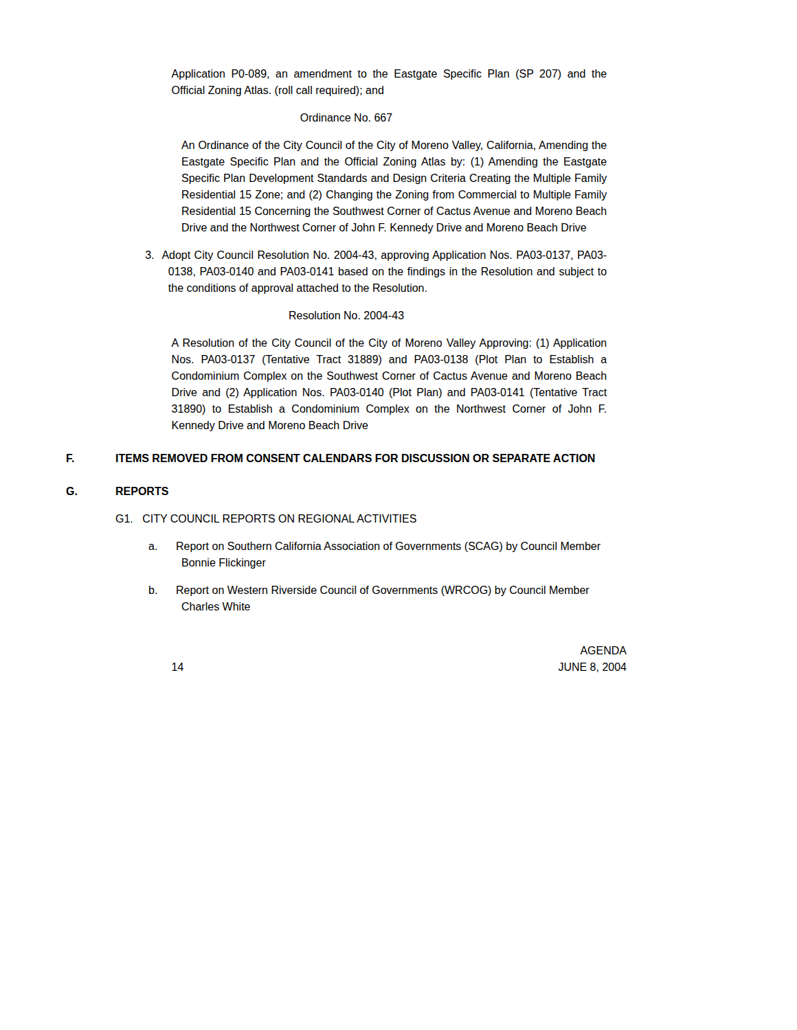Application P0-089, an amendment to the Eastgate Specific Plan (SP 207) and the Official Zoning Atlas. (roll call required); and
Ordinance No. 667
An Ordinance of the City Council of the City of Moreno Valley, California, Amending the Eastgate Specific Plan and the Official Zoning Atlas by: (1) Amending the Eastgate Specific Plan Development Standards and Design Criteria Creating the Multiple Family Residential 15 Zone; and (2) Changing the Zoning from Commercial to Multiple Family Residential 15 Concerning the Southwest Corner of Cactus Avenue and Moreno Beach Drive and the Northwest Corner of John F. Kennedy Drive and Moreno Beach Drive
3. Adopt City Council Resolution No. 2004-43, approving Application Nos. PA03-0137, PA03-0138, PA03-0140 and PA03-0141 based on the findings in the Resolution and subject to the conditions of approval attached to the Resolution.
Resolution No. 2004-43
A Resolution of the City Council of the City of Moreno Valley Approving: (1) Application Nos. PA03-0137 (Tentative Tract 31889) and PA03-0138 (Plot Plan to Establish a Condominium Complex on the Southwest Corner of Cactus Avenue and Moreno Beach Drive and (2) Application Nos. PA03-0140 (Plot Plan) and PA03-0141 (Tentative Tract 31890) to Establish a Condominium Complex on the Northwest Corner of John F. Kennedy Drive and Moreno Beach Drive
F. ITEMS REMOVED FROM CONSENT CALENDARS FOR DISCUSSION OR SEPARATE ACTION
G. REPORTS
G1. CITY COUNCIL REPORTS ON REGIONAL ACTIVITIES
a. Report on Southern California Association of Governments (SCAG) by Council Member Bonnie Flickinger
b. Report on Western Riverside Council of Governments (WRCOG) by Council Member Charles White
14
AGENDA
JUNE 8, 2004